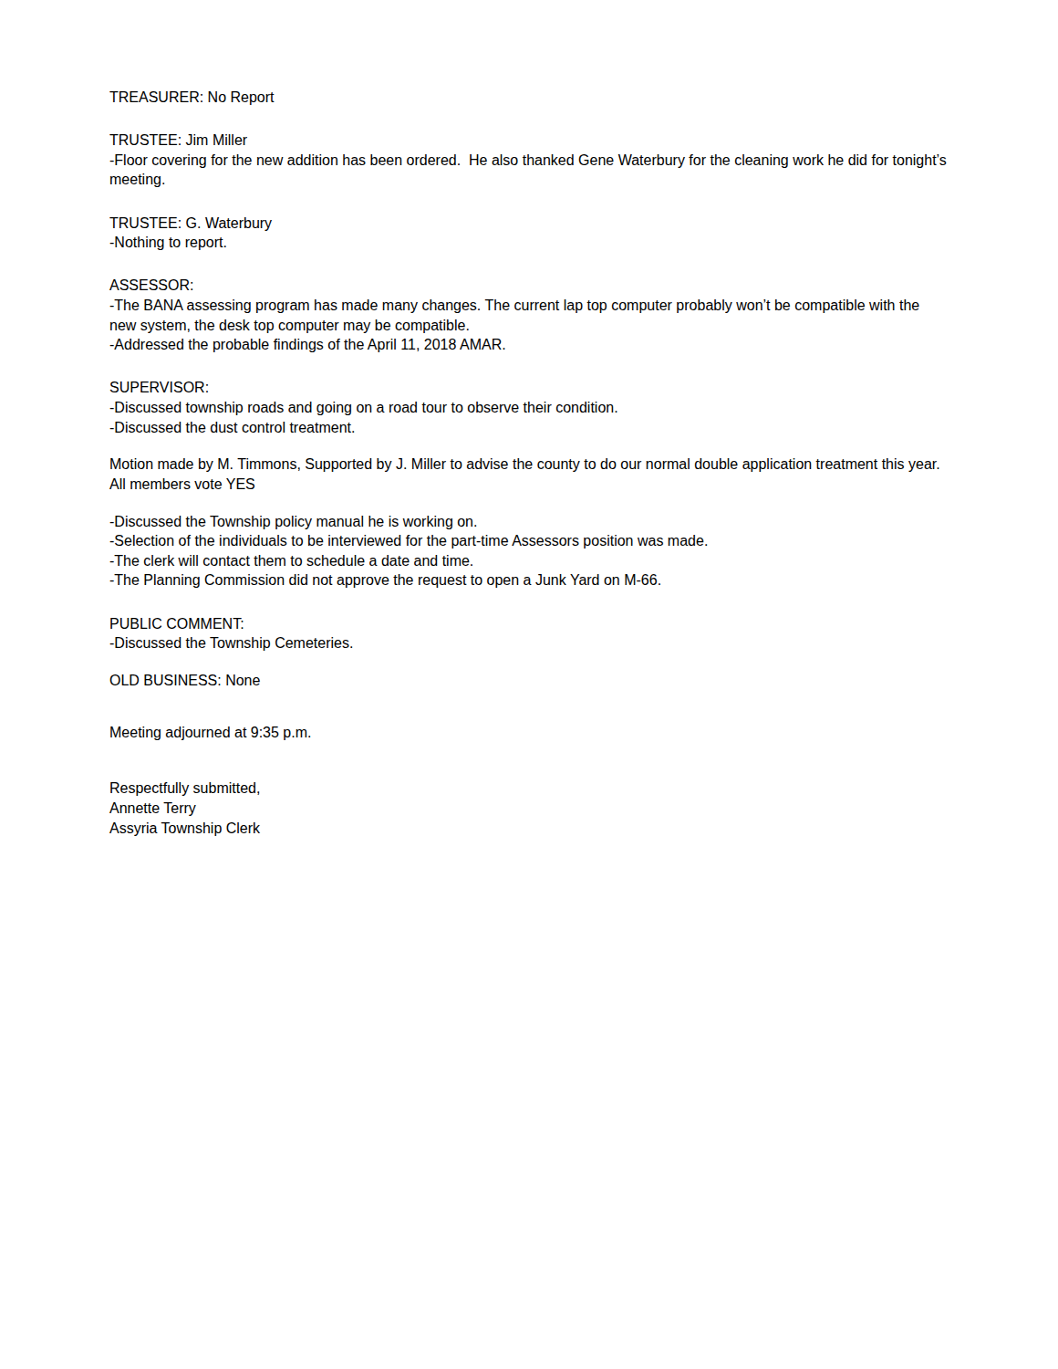TREASURER: No Report
TRUSTEE: Jim Miller
-Floor covering for the new addition has been ordered. He also thanked Gene Waterbury for the cleaning work he did for tonight’s meeting.
TRUSTEE: G. Waterbury
-Nothing to report.
ASSESSOR:
-The BANA assessing program has made many changes. The current lap top computer probably won’t be compatible with the new system, the desk top computer may be compatible.
-Addressed the probable findings of the April 11, 2018 AMAR.
SUPERVISOR:
-Discussed township roads and going on a road tour to observe their condition.
-Discussed the dust control treatment.
Motion made by M. Timmons, Supported by J. Miller to advise the county to do our normal double application treatment this year.
All members vote YES
-Discussed the Township policy manual he is working on.
-Selection of the individuals to be interviewed for the part-time Assessors position was made.
-The clerk will contact them to schedule a date and time.
-The Planning Commission did not approve the request to open a Junk Yard on M-66.
PUBLIC COMMENT:
-Discussed the Township Cemeteries.
OLD BUSINESS: None
Meeting adjourned at 9:35 p.m.
Respectfully submitted,
Annette Terry
Assyria Township Clerk